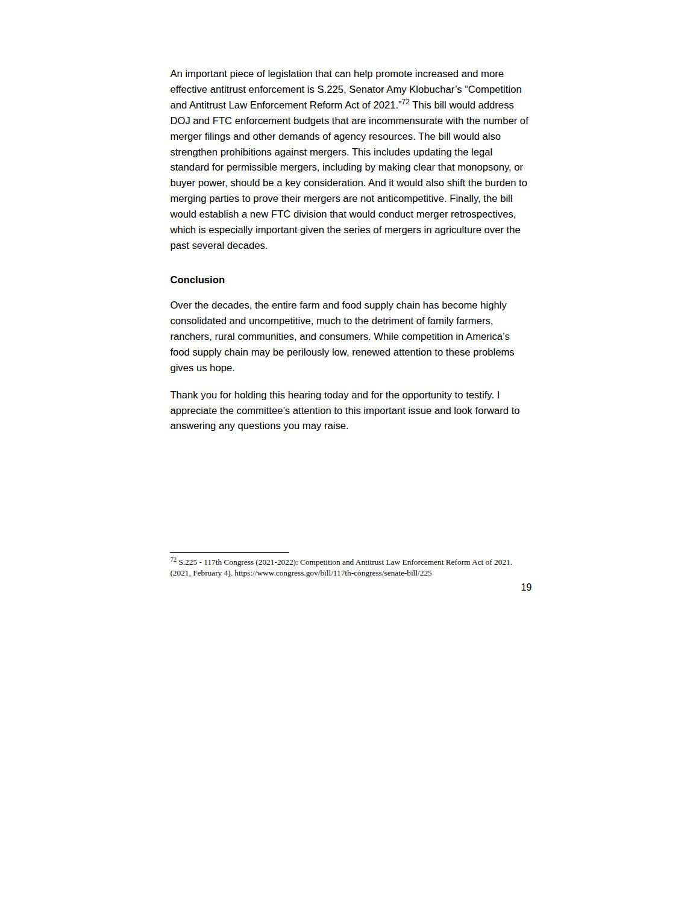An important piece of legislation that can help promote increased and more effective antitrust enforcement is S.225, Senator Amy Klobuchar’s “Competition and Antitrust Law Enforcement Reform Act of 2021.”72 This bill would address DOJ and FTC enforcement budgets that are incommensurate with the number of merger filings and other demands of agency resources. The bill would also strengthen prohibitions against mergers. This includes updating the legal standard for permissible mergers, including by making clear that monopsony, or buyer power, should be a key consideration. And it would also shift the burden to merging parties to prove their mergers are not anticompetitive. Finally, the bill would establish a new FTC division that would conduct merger retrospectives, which is especially important given the series of mergers in agriculture over the past several decades.
Conclusion
Over the decades, the entire farm and food supply chain has become highly consolidated and uncompetitive, much to the detriment of family farmers, ranchers, rural communities, and consumers. While competition in America’s food supply chain may be perilously low, renewed attention to these problems gives us hope.
Thank you for holding this hearing today and for the opportunity to testify. I appreciate the committee’s attention to this important issue and look forward to answering any questions you may raise.
72 S.225 - 117th Congress (2021-2022): Competition and Antitrust Law Enforcement Reform Act of 2021. (2021, February 4). https://www.congress.gov/bill/117th-congress/senate-bill/225
19